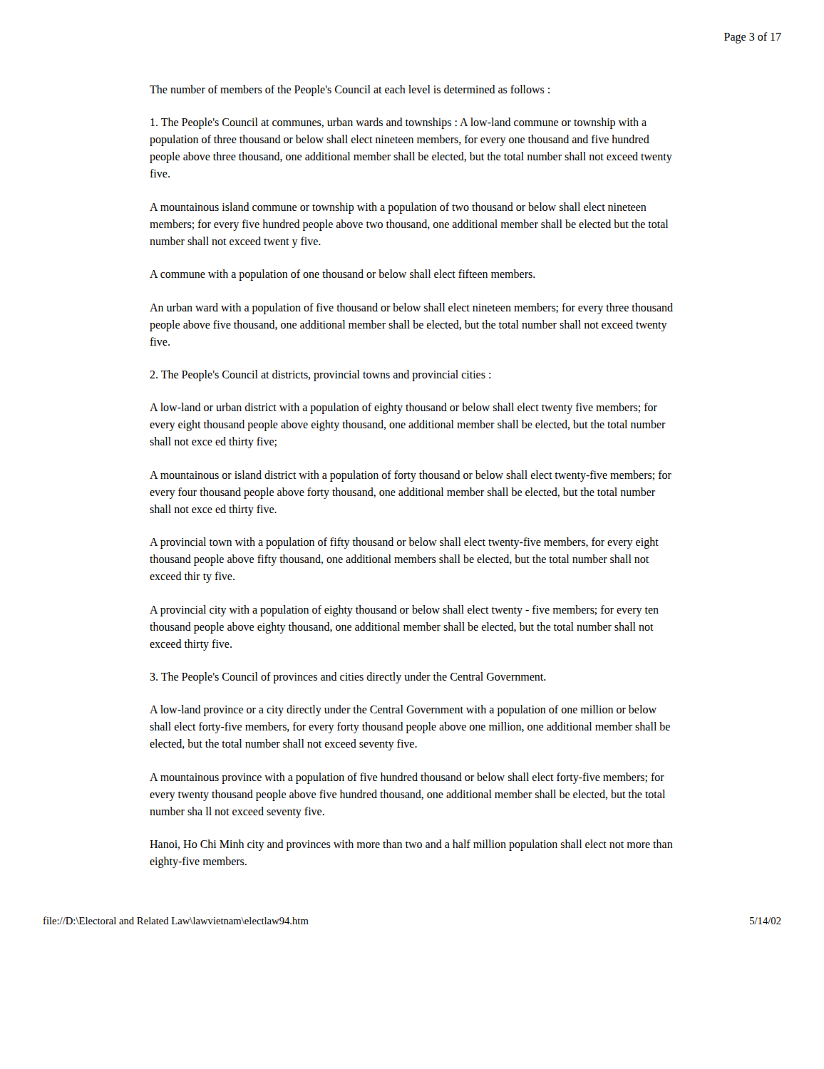Page 3 of 17
The number of members of the People's Council at each level is determined as follows :
1. The People's Council at communes, urban wards and townships : A low-land commune or township with a population of three thousand or below shall elect nineteen members, for every one thousand and five hundred people above three thousand, one additional member shall be elected, but the total number shall not exceed twenty five.
A mountainous island commune or township with a population of two thousand or below shall elect nineteen members; for every five hundred people above two thousand, one additional member shall be elected but the total number shall not exceed twent y five.
A commune with a population of one thousand or below shall elect fifteen members.
An urban ward with a population of five thousand or below shall elect nineteen members; for every three thousand people above five thousand, one additional member shall be elected, but the total number shall not exceed twenty five.
2. The People's Council at districts, provincial towns and provincial cities :
A low-land or urban district with a population of eighty thousand or below shall elect twenty five members; for every eight thousand people above eighty thousand, one additional member shall be elected, but the total number shall not exce ed thirty five;
A mountainous or island district with a population of forty thousand or below shall elect twenty-five members; for every four thousand people above forty thousand, one additional member shall be elected, but the total number shall not exce ed thirty five.
A provincial town with a population of fifty thousand or below shall elect twenty-five members, for every eight thousand people above fifty thousand, one additional members shall be elected, but the total number shall not exceed thir ty five.
A provincial city with a population of eighty thousand or below shall elect twenty - five members; for every ten thousand people above eighty thousand, one additional member shall be elected, but the total number shall not exceed thirty five.
3. The People's Council of provinces and cities directly under the Central Government.
A low-land province or a city directly under the Central Government with a population of one million or below shall elect forty-five members, for every forty thousand people above one million, one additional member shall be elected, but the total number shall not exceed seventy five.
A mountainous province with a population of five hundred thousand or below shall elect forty-five members; for every twenty thousand people above five hundred thousand, one additional member shall be elected, but the total number sha ll not exceed seventy five.
Hanoi, Ho Chi Minh city and provinces with more than two and a half million population shall elect not more than eighty-five members.
file://D:\Electoral and Related Law\lawvietnam\electlaw94.htm 5/14/02